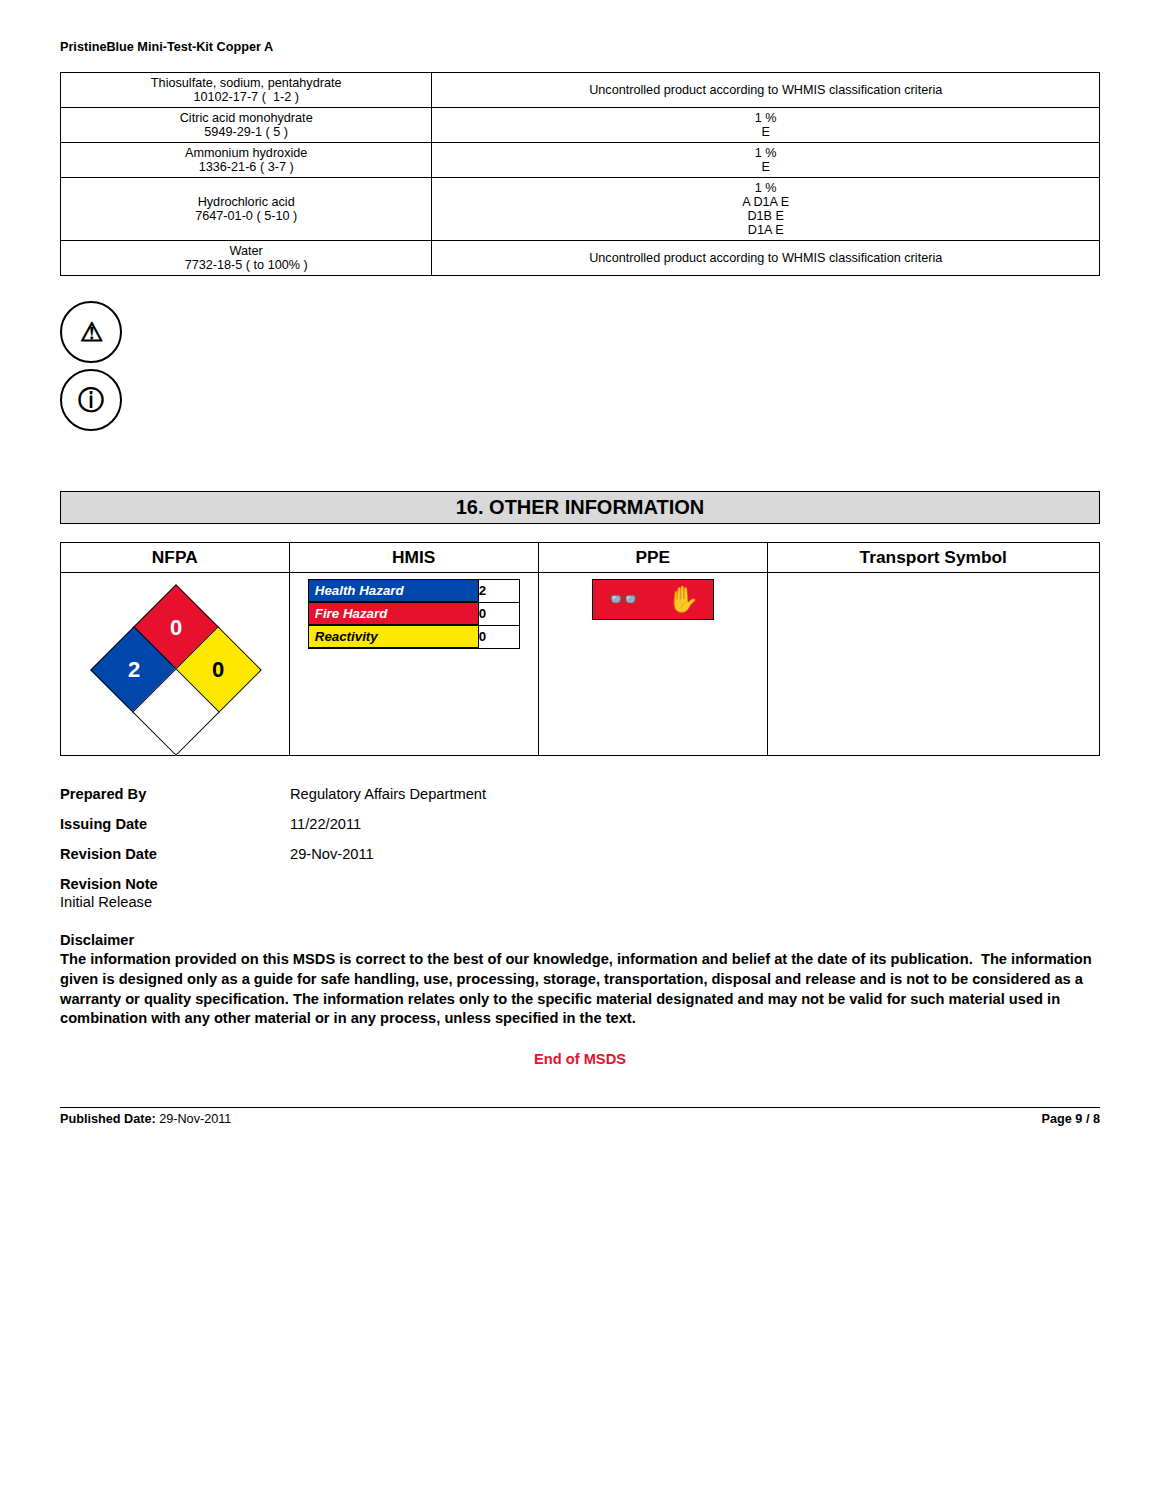PristineBlue Mini-Test-Kit Copper A
| Thiosulfate, sodium, pentahydrate 10102-17-7 ( 1-2 ) | Uncontrolled product according to WHMIS classification criteria |
| Citric acid monohydrate 5949-29-1 ( 5 ) | 1 % E |
| Ammonium hydroxide 1336-21-6 ( 3-7 ) | 1 % E |
| Hydrochloric acid 7647-01-0 ( 5-10 ) | 1 % A D1A E D1B E D1A E |
| Water 7732-18-5 ( to 100% ) | Uncontrolled product according to WHMIS classification criteria |
⚠
ⓘ
16. OTHER INFORMATION
| NFPA | HMIS | PPE | Transport Symbol |
| --- | --- | --- | --- |
| 0 2 0 | Health Hazard 2 Fire Hazard 0 Reactivity 0 | 👓 ✋ | |
Prepared By Regulatory Affairs Department
Issuing Date11/22/2011
Revision Date29-Nov-2011
Revision Note
Initial Release
Disclaimer
The information provided on this MSDS is correct to the best of our knowledge, information and belief at the date of its publication. The information given is designed only as a guide for safe handling, use, processing, storage, transportation, disposal and release and is not to be considered as a warranty or quality specification. The information relates only to the specific material designated and may not be valid for such material used in combination with any other material or in any process, unless specified in the text.
End of MSDS
Published Date: 29-Nov-2011
Page 9 / 8